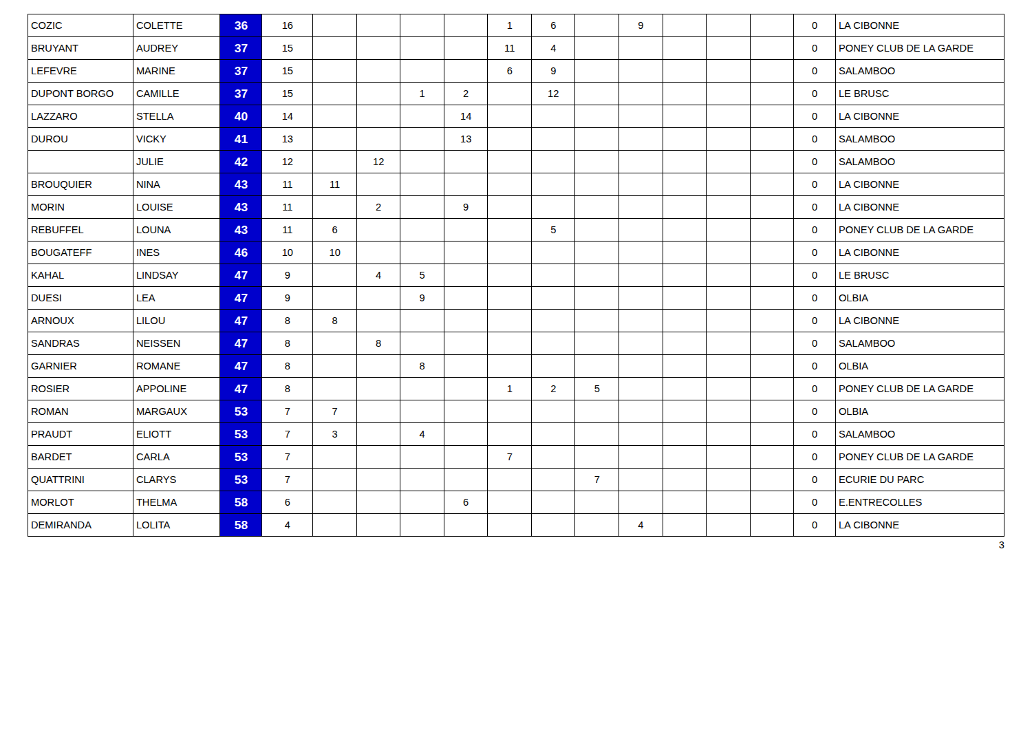| COZIC | COLETTE | 36 | 16 | | | | | 1 | 6 | | 9 | | | | 0 | LA CIBONNE |
| BRUYANT | AUDREY | 37 | 15 | | | | | 11 | 4 | | | | | | 0 | PONEY CLUB DE LA GARDE |
| LEFEVRE | MARINE | 37 | 15 | | | | | 6 | 9 | | | | | | 0 | SALAMBOO |
| DUPONT BORGO | CAMILLE | 37 | 15 | | | 1 | 2 | | 12 | | | | | | 0 | LE BRUSC |
| LAZZARO | STELLA | 40 | 14 | | | | 14 | | | | | | | | 0 | LA CIBONNE |
| DUROU | VICKY | 41 | 13 | | | | 13 | | | | | | | | 0 | SALAMBOO |
| | JULIE | 42 | 12 | | 12 | | | | | | | | | | 0 | SALAMBOO |
| BROUQUIER | NINA | 43 | 11 | 11 | | | | | | | | | | | 0 | LA CIBONNE |
| MORIN | LOUISE | 43 | 11 | | 2 | | 9 | | | | | | | | 0 | LA CIBONNE |
| REBUFFEL | LOUNA | 43 | 11 | 6 | | | | | 5 | | | | | | 0 | PONEY CLUB DE LA GARDE |
| BOUGATEFF | INES | 46 | 10 | 10 | | | | | | | | | | | 0 | LA CIBONNE |
| KAHAL | LINDSAY | 47 | 9 | | 4 | 5 | | | | | | | | | 0 | LE BRUSC |
| DUESI | LEA | 47 | 9 | | | 9 | | | | | | | | | 0 | OLBIA |
| ARNOUX | LILOU | 47 | 8 | 8 | | | | | | | | | | | 0 | LA CIBONNE |
| SANDRAS | NEISSEN | 47 | 8 | | 8 | | | | | | | | | | 0 | SALAMBOO |
| GARNIER | ROMANE | 47 | 8 | | | 8 | | | | | | | | | 0 | OLBIA |
| ROSIER | APPOLINE | 47 | 8 | | | | | 1 | 2 | 5 | | | | | 0 | PONEY CLUB DE LA GARDE |
| ROMAN | MARGAUX | 53 | 7 | 7 | | | | | | | | | | | 0 | OLBIA |
| PRAUDT | ELIOTT | 53 | 7 | 3 | | 4 | | | | | | | | | 0 | SALAMBOO |
| BARDET | CARLA | 53 | 7 | | | | | 7 | | | | | | | 0 | PONEY CLUB DE LA GARDE |
| QUATTRINI | CLARYS | 53 | 7 | | | | | | | 7 | | | | | 0 | ECURIE DU PARC |
| MORLOT | THELMA | 58 | 6 | | | | 6 | | | | | | | | 0 | E.ENTRECOLLES |
| DEMIRANDA | LOLITA | 58 | 4 | | | | | | | | 4 | | | | 0 | LA CIBONNE |
3